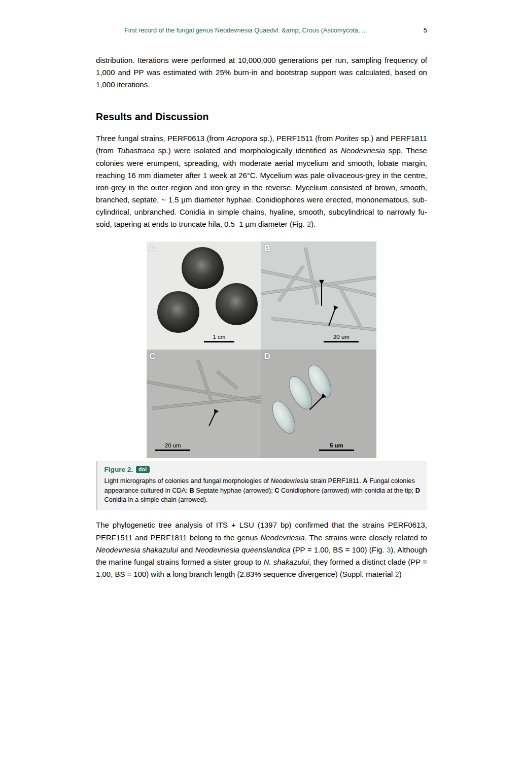First record of the fungal genus Neodevriesia Quaedvl. &amp; Crous (Ascomycota, ...
5
distribution. Iterations were performed at 10,000,000 generations per run, sampling frequency of 1,000 and PP was estimated with 25% burn-in and bootstrap support was calculated, based on 1,000 iterations.
Results and Discussion
Three fungal strains, PERF0613 (from Acropora sp.), PERF1511 (from Porites sp.) and PERF1811 (from Tubastraea sp.) were isolated and morphologically identified as Neodevriesia spp. These colonies were erumpent, spreading, with moderate aerial mycelium and smooth, lobate margin, reaching 16 mm diameter after 1 week at 26°C. Mycelium was pale olivaceous-grey in the centre, iron-grey in the outer region and iron-grey in the reverse. Mycelium consisted of brown, smooth, branched, septate, ~ 1.5 µm diameter hyphae. Conidiophores were erected, mononematous, subcylindrical, unbranched. Conidia in simple chains, hyaline, smooth, subcylindrical to narrowly fusoid, tapering at ends to truncate hila, 0.5–1 µm diameter (Fig. 2).
A
1 cm
B
20 um
C
20 um
D
5 um
Figure 2. doi
Light micrographs of colonies and fungal morphologies of Neodevriesia strain PERF1811. A Fungal colonies appearance cultured in CDA; B Septate hyphae (arrowed); C Conidiophore (arrowed) with conidia at the tip; D Conidia in a simple chain (arrowed).
The phylogenetic tree analysis of ITS + LSU (1397 bp) confirmed that the strains PERF0613, PERF1511 and PERF1811 belong to the genus Neodevriesia. The strains were closely related to Neodevriesia shakazului and Neodevriesia queenslandica (PP = 1.00, BS = 100) (Fig. 3). Although the marine fungal strains formed a sister group to N. shakazului, they formed a distinct clade (PP = 1.00, BS = 100) with a long branch length (2.83% sequence divergence) (Suppl. material 2)